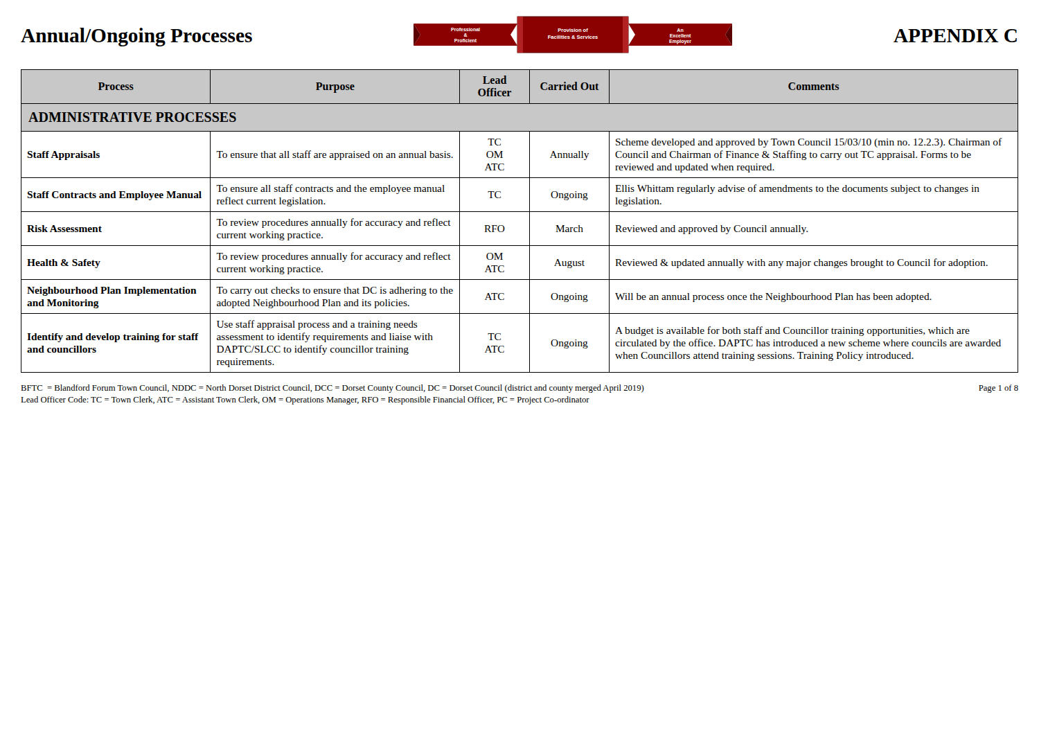Annual/Ongoing Processes
Professional & Proficient An Excellent Employer Provision of Facilities & Services
APPENDIX C
| Process | Purpose | Lead Officer | Carried Out | Comments |
| --- | --- | --- | --- | --- |
| ADMINISTRATIVE PROCESSES |
| Staff Appraisals | To ensure that all staff are appraised on an annual basis. | TC OM ATC | Annually | Scheme developed and approved by Town Council 15/03/10 (min no. 12.2.3). Chairman of Council and Chairman of Finance & Staffing to carry out TC appraisal. Forms to be reviewed and updated when required. |
| Staff Contracts and Employee Manual | To ensure all staff contracts and the employee manual reflect current legislation. | TC | Ongoing | Ellis Whittam regularly advise of amendments to the documents subject to changes in legislation. |
| Risk Assessment | To review procedures annually for accuracy and reflect current working practice. | RFO | March | Reviewed and approved by Council annually. |
| Health & Safety | To review procedures annually for accuracy and reflect current working practice. | OM ATC | August | Reviewed & updated annually with any major changes brought to Council for adoption. |
| Neighbourhood Plan Implementation and Monitoring | To carry out checks to ensure that DC is adhering to the adopted Neighbourhood Plan and its policies. | ATC | Ongoing | Will be an annual process once the Neighbourhood Plan has been adopted. |
| Identify and develop training for staff and councillors | Use staff appraisal process and a training needs assessment to identify requirements and liaise with DAPTC/SLCC to identify councillor training requirements. | TC ATC | Ongoing | A budget is available for both staff and Councillor training opportunities, which are circulated by the office. DAPTC has introduced a new scheme where councils are awarded when Councillors attend training sessions. Training Policy introduced. |
Page 1 of 8 BFTC = Blandford Forum Town Council, NDDC = North Dorset District Council, DCC = Dorset County Council, DC = Dorset Council (district and county merged April 2019)
Lead Officer Code: TC = Town Clerk, ATC = Assistant Town Clerk, OM = Operations Manager, RFO = Responsible Financial Officer, PC = Project Co-ordinator